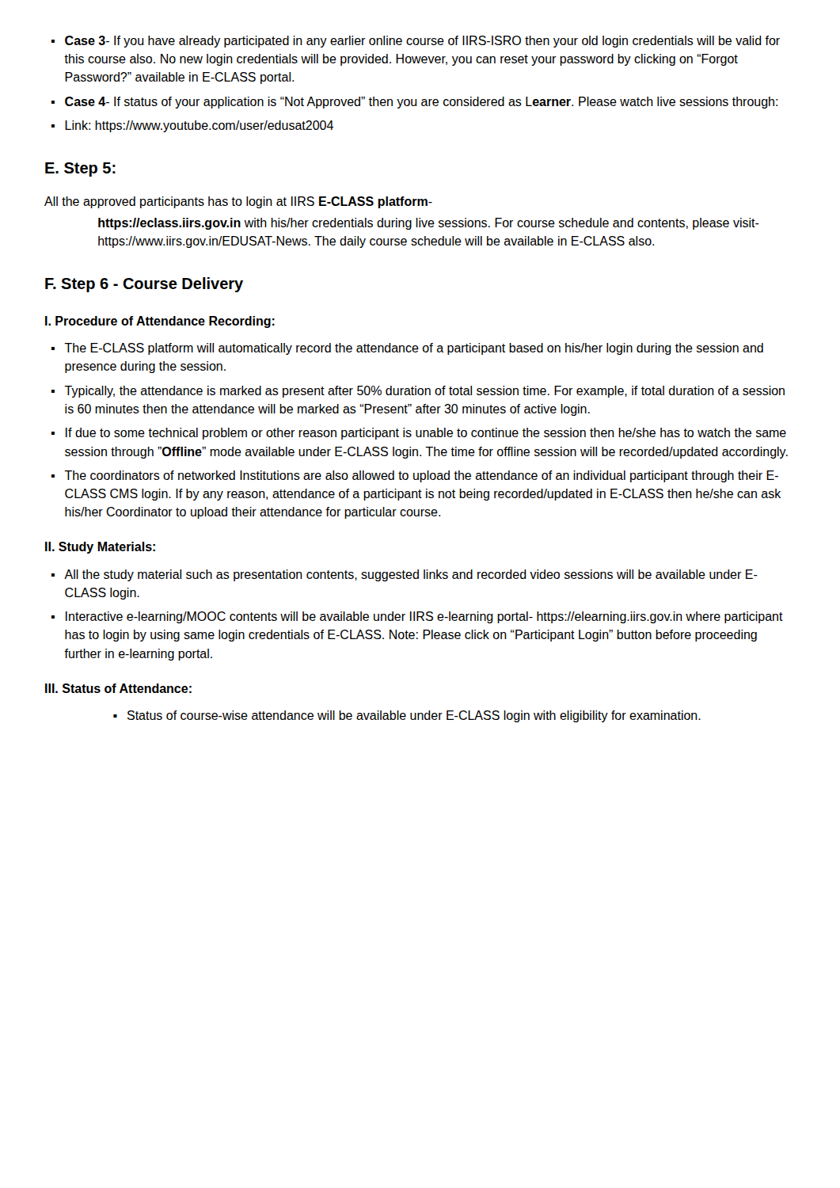Case 3- If you have already participated in any earlier online course of IIRS-ISRO then your old login credentials will be valid for this course also. No new login credentials will be provided. However, you can reset your password by clicking on “Forgot Password?” available in E-CLASS portal.
Case 4- If status of your application is “Not Approved” then you are considered as Learner. Please watch live sessions through:
Link: https://www.youtube.com/user/edusat2004
E. Step 5:
All the approved participants has to login at IIRS E-CLASS platform-
https://eclass.iirs.gov.in with his/her credentials during live sessions. For course schedule and contents, please visit- https://www.iirs.gov.in/EDUSAT-News. The daily course schedule will be available in E-CLASS also.
F. Step 6 - Course Delivery
I. Procedure of Attendance Recording:
The E-CLASS platform will automatically record the attendance of a participant based on his/her login during the session and presence during the session.
Typically, the attendance is marked as present after 50% duration of total session time. For example, if total duration of a session is 60 minutes then the attendance will be marked as “Present” after 30 minutes of active login.
If due to some technical problem or other reason participant is unable to continue the session then he/she has to watch the same session through ”Offline” mode available under E-CLASS login. The time for offline session will be recorded/updated accordingly.
The coordinators of networked Institutions are also allowed to upload the attendance of an individual participant through their E-CLASS CMS login. If by any reason, attendance of a participant is not being recorded/updated in E-CLASS then he/she can ask his/her Coordinator to upload their attendance for particular course.
II. Study Materials:
All the study material such as presentation contents, suggested links and recorded video sessions will be available under E-CLASS login.
Interactive e-learning/MOOC contents will be available under IIRS e-learning portal- https://elearning.iirs.gov.in where participant has to login by using same login credentials of E-CLASS. Note: Please click on “Participant Login” button before proceeding further in e-learning portal.
III. Status of Attendance:
Status of course-wise attendance will be available under E-CLASS login with eligibility for examination.